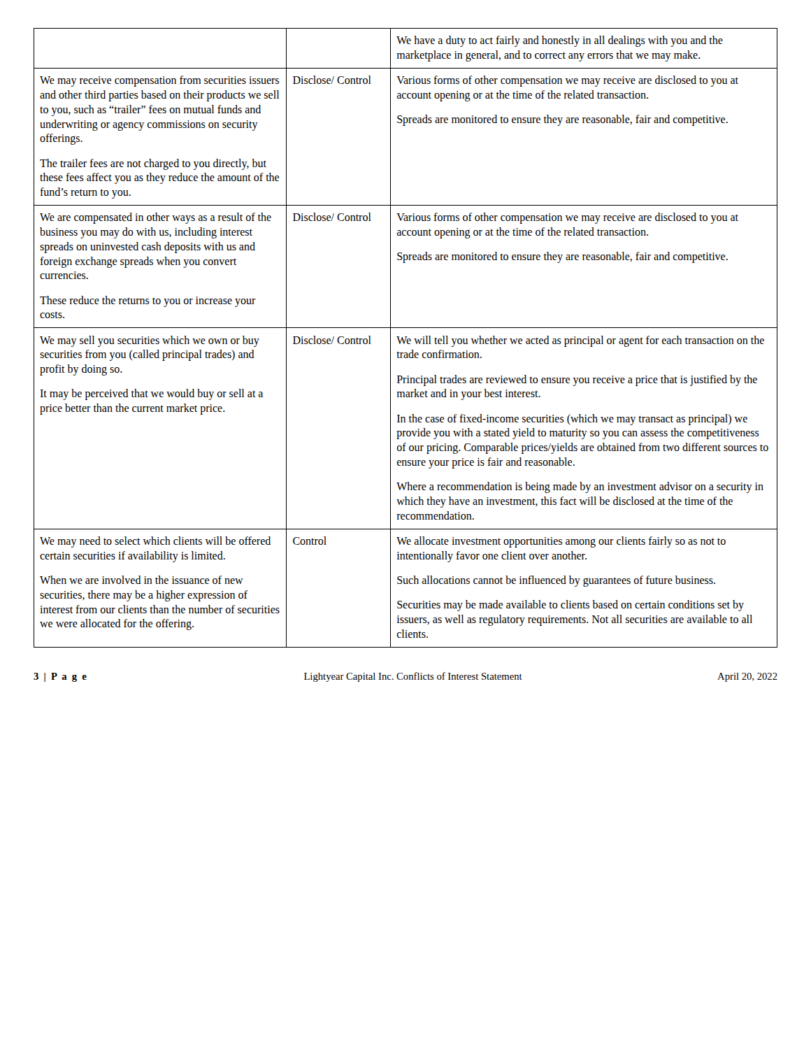| | | We have a duty to act fairly and honestly in all dealings with you and the marketplace in general, and to correct any errors that we may make. |
| We may receive compensation from securities issuers and other third parties based on their products we sell to you, such as “trailer” fees on mutual funds and underwriting or agency commissions on security offerings. The trailer fees are not charged to you directly, but these fees affect you as they reduce the amount of the fund’s return to you. | Disclose/ Control | Various forms of other compensation we may receive are disclosed to you at account opening or at the time of the related transaction. Spreads are monitored to ensure they are reasonable, fair and competitive. |
| We are compensated in other ways as a result of the business you may do with us, including interest spreads on uninvested cash deposits with us and foreign exchange spreads when you convert currencies. These reduce the returns to you or increase your costs. | Disclose/ Control | Various forms of other compensation we may receive are disclosed to you at account opening or at the time of the related transaction. Spreads are monitored to ensure they are reasonable, fair and competitive. |
| We may sell you securities which we own or buy securities from you (called principal trades) and profit by doing so. It may be perceived that we would buy or sell at a price better than the current market price. | Disclose/ Control | We will tell you whether we acted as principal or agent for each transaction on the trade confirmation. Principal trades are reviewed to ensure you receive a price that is justified by the market and in your best interest. In the case of fixed-income securities (which we may transact as principal) we provide you with a stated yield to maturity so you can assess the competitiveness of our pricing. Comparable prices/yields are obtained from two different sources to ensure your price is fair and reasonable. Where a recommendation is being made by an investment advisor on a security in which they have an investment, this fact will be disclosed at the time of the recommendation. |
| We may need to select which clients will be offered certain securities if availability is limited. When we are involved in the issuance of new securities, there may be a higher expression of interest from our clients than the number of securities we were allocated for the offering. | Control | We allocate investment opportunities among our clients fairly so as not to intentionally favor one client over another. Such allocations cannot be influenced by guarantees of future business. Securities may be made available to clients based on certain conditions set by issuers, as well as regulatory requirements. Not all securities are available to all clients. |
3 | P a g e Lightyear Capital Inc. Conflicts of Interest Statement April 20, 2022